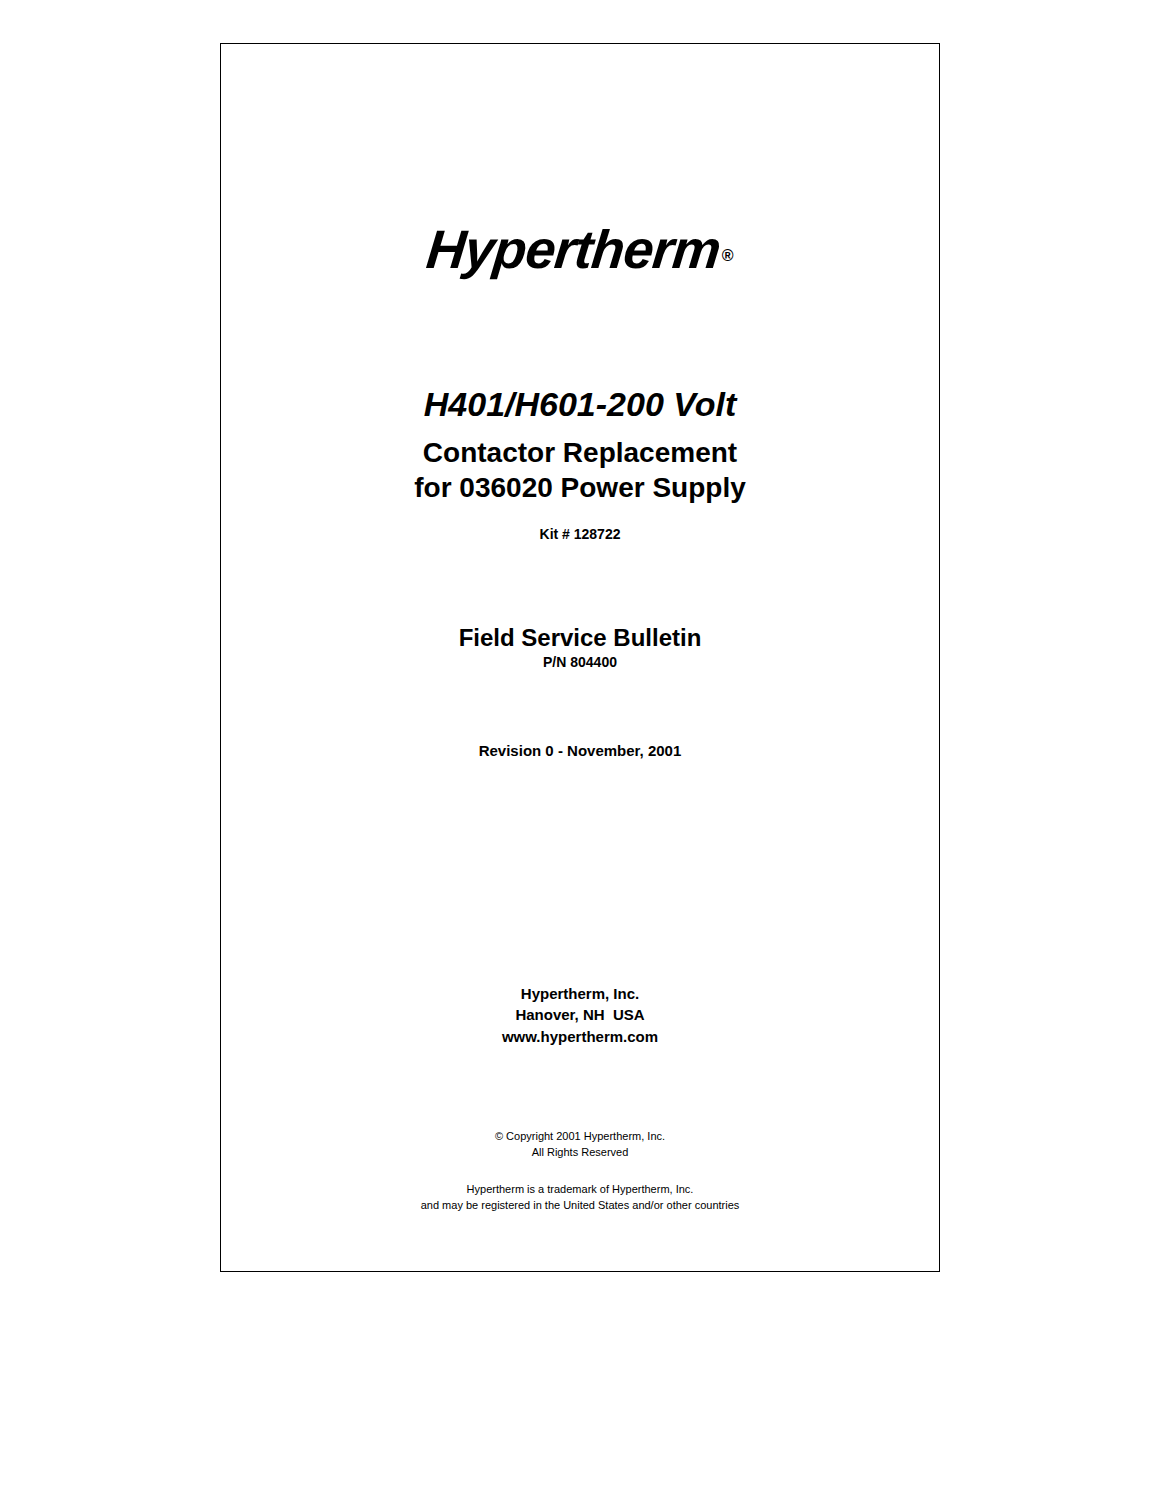Hypertherm®
H401/H601‑200 Volt
Contactor Replacement
for 036020 Power Supply
Kit # 128722
Field Service Bulletin
P/N 804400
Revision 0 - November, 2001
Hypertherm, Inc.
Hanover, NH USA
www.hypertherm.com
© Copyright 2001 Hypertherm, Inc.
All Rights Reserved
Hypertherm is a trademark of Hypertherm, Inc.
and may be registered in the United States and/or other countries